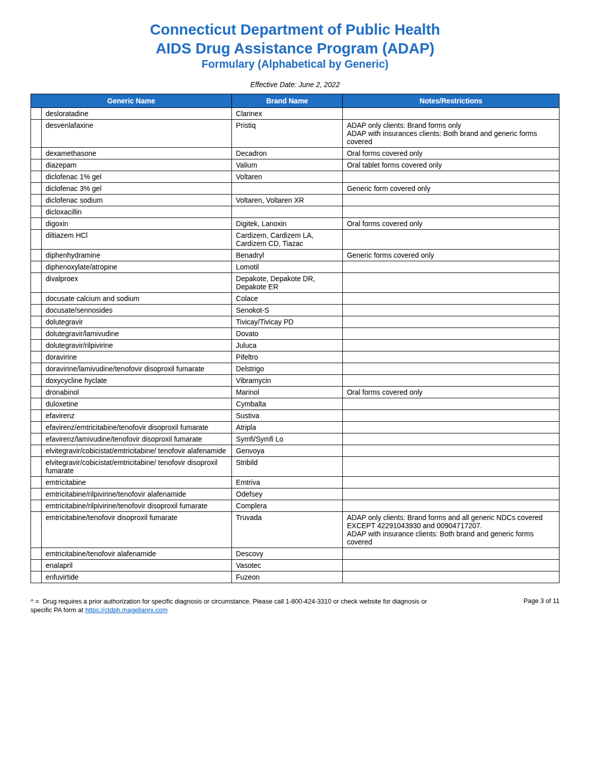Connecticut Department of Public Health
AIDS Drug Assistance Program (ADAP)
Formulary (Alphabetical by Generic)
Effective Date: June 2, 2022
| Generic Name | Brand Name | Notes/Restrictions |
| --- | --- | --- |
| | desloratadine | Clarinex | |
| | desvenlafaxine | Pristiq | ADAP only clients: Brand forms only ADAP with insurances clients: Both brand and generic forms covered |
| | dexamethasone | Decadron | Oral forms covered only |
| | diazepam | Valium | Oral tablet forms covered only |
| | diclofenac 1% gel | Voltaren | |
| | diclofenac 3% gel | | Generic form covered only |
| | diclofenac sodium | Voltaren, Voltaren XR | |
| | dicloxacillin | | |
| | digoxin | Digitek, Lanoxin | Oral forms covered only |
| | diltiazem HCl | Cardizem, Cardizem LA, Cardizem CD, Tiazac | |
| | diphenhydramine | Benadryl | Generic forms covered only |
| | diphenoxylate/atropine | Lomotil | |
| | divalproex | Depakote, Depakote DR, Depakote ER | |
| | docusate calcium and sodium | Colace | |
| | docusate/sennosides | Senokot-S | |
| | dolutegravir | Tivicay/Tivicay PD | |
| | dolutegravir/lamivudine | Dovato | |
| | dolutegravir/rilpivirine | Juluca | |
| | doravirine | Pifeltro | |
| | doravirine/lamivudine/tenofovir disoproxil fumarate | Delstrigo | |
| | doxycycline hyclate | Vibramycin | |
| | dronabinol | Marinol | Oral forms covered only |
| | duloxetine | Cymbalta | |
| | efavirenz | Sustiva | |
| | efavirenz/emtricitabine/tenofovir disoproxil fumarate | Atripla | |
| | efavirenz/lamivudine/tenofovir disoproxil fumarate | Symfi/Symfi Lo | |
| | elvitegravir/cobicistat/emtricitabine/ tenofovir alafenamide | Genvoya | |
| | elvitegravir/cobicistat/emtricitabine/ tenofovir disoproxil fumarate | Stribild | |
| | emtricitabine | Emtriva | |
| | emtricitabine/rilpivirine/tenofovir alafenamide | Odefsey | |
| | emtricitabine/rilpivirine/tenofovir disoproxil fumarate | Complera | |
| | emtricitabine/tenofovir disoproxil fumarate | Truvada | ADAP only clients: Brand forms and all generic NDCs covered EXCEPT 42291043930 and 00904717207. ADAP with insurance clients: Both brand and generic forms covered |
| | emtricitabine/tenofovir alafenamide | Descovy | |
| | enalapril | Vasotec | |
| | enfuvirtide | Fuzeon | |
^ = Drug requires a prior authorization for specific diagnosis or circumstance. Please call 1-800-424-3310 or check website for diagnosis or specific PA form at https://ctdph.magellanrx.com
Page 3 of 11